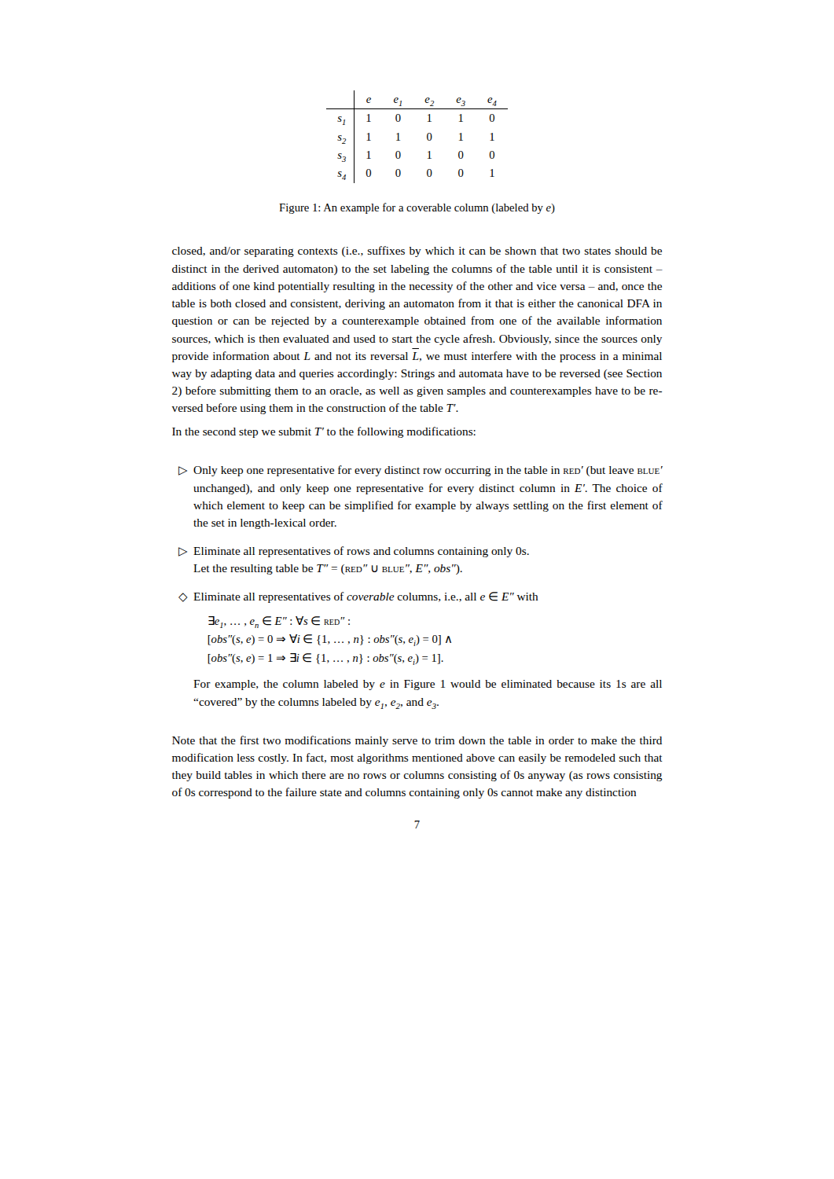| | e | e 1 | e 2 | e 3 | e 4 |
| --- | --- | --- | --- | --- | --- |
| s 1 | 1 | 0 | 1 | 1 | 0 |
| s 2 | 1 | 1 | 0 | 1 | 1 |
| s 3 | 1 | 0 | 1 | 0 | 0 |
| s 4 | 0 | 0 | 0 | 0 | 1 |
Figure 1: An example for a coverable column (labeled by e)
closed, and/or separating contexts (i.e., suffixes by which it can be shown that two states should be distinct in the derived automaton) to the set labeling the columns of the table until it is consistent – additions of one kind potentially resulting in the necessity of the other and vice versa – and, once the table is both closed and consistent, deriving an automaton from it that is either the canonical DFA in question or can be rejected by a counterexample obtained from one of the available information sources, which is then evaluated and used to start the cycle afresh. Obviously, since the sources only provide information about L and not its reversal L, we must interfere with the process in a minimal way by adapting data and queries accordingly: Strings and automata have to be reversed (see Section 2) before submitting them to an oracle, as well as given samples and counterexamples have to be reversed before using them in the construction of the table T′.
In the second step we submit T′ to the following modifications:
▷ Only keep one representative for every distinct row occurring in the table in red′ (but leave blue′ unchanged), and only keep one representative for every distinct column in E′. The choice of which element to keep can be simplified for example by always settling on the first element of the set in length-lexical order.
▷ Eliminate all representatives of rows and columns containing only 0s.
Let the resulting table be T″ = (red″ ∪ blue″, E″, obs″).
◇ Eliminate all representatives of coverable columns, i.e., all e ∈ E″ with
∃e1, … , en ∈ E″ : ∀s ∈ red″ :
[obs″(s, e) = 0 ⇒ ∀i ∈ {1, … , n} : obs″(s, ei) = 0] ∧
[obs″(s, e) = 1 ⇒ ∃i ∈ {1, … , n} : obs″(s, ei) = 1].
For example, the column labeled by e in Figure 1 would be eliminated because its 1s are all “covered” by the columns labeled by e1, e2, and e3.
Note that the first two modifications mainly serve to trim down the table in order to make the third modification less costly. In fact, most algorithms mentioned above can easily be remodeled such that they build tables in which there are no rows or columns consisting of 0s anyway (as rows consisting of 0s correspond to the failure state and columns containing only 0s cannot make any distinction
7